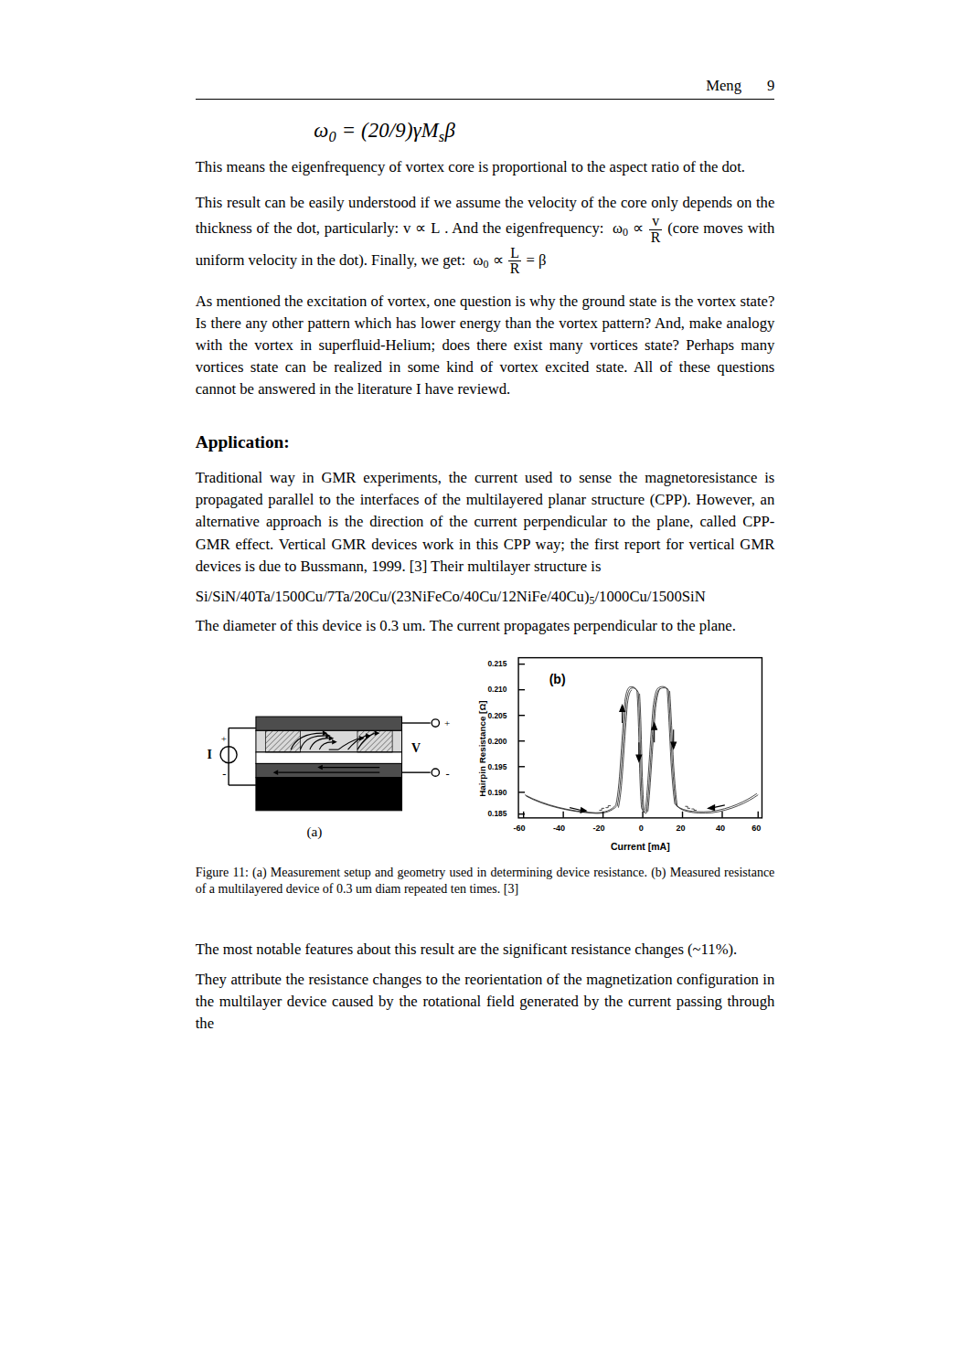Meng9
ω0 = (20/9)γMsβ
This means the eigenfrequency of vortex core is proportional to the aspect ratio of the dot.
This result can be easily understood if we assume the velocity of the core only depends on the thickness of the dot, particularly: v ∝ L . And the eigenfrequency: ω0 ∝ vR (core moves with uniform velocity in the dot). Finally, we get: ω0 ∝ LR = β
As mentioned the excitation of vortex, one question is why the ground state is the vortex state? Is there any other pattern which has lower energy than the vortex pattern? And, make analogy with the vortex in superfluid-Helium; does there exist many vortices state? Perhaps many vortices state can be realized in some kind of vortex excited state. All of these questions cannot be answered in the literature I have reviewd.
Application:
Traditional way in GMR experiments, the current used to sense the magnetoresistance is propagated parallel to the interfaces of the multilayered planar structure (CPP). However, an alternative approach is the direction of the current perpendicular to the plane, called CPP-GMR effect. Vertical GMR devices work in this CPP way; the first report for vertical GMR devices is due to Bussmann, 1999. [3] Their multilayer structure is
Si/SiN/40Ta/1500Cu/7Ta/20Cu/(23NiFeCo/40Cu/12NiFe/40Cu)5/1000Cu/1500SiN
The diameter of this device is 0.3 um. The current propagates perpendicular to the plane.
I + - + - V (a)
0.215 0.210 0.205 0.200 0.195 0.190 0.185 -60 -40 -20 0 20 40 60 Hairpin Resistance [Ω] Current [mA] (b)
Figure 11: (a) Measurement setup and geometry used in determining device resistance. (b) Measured resistance of a multilayered device of 0.3 um diam repeated ten times. [3]
The most notable features about this result are the significant resistance changes (~11%).
They attribute the resistance changes to the reorientation of the magnetization configuration in the multilayer device caused by the rotational field generated by the current passing through the